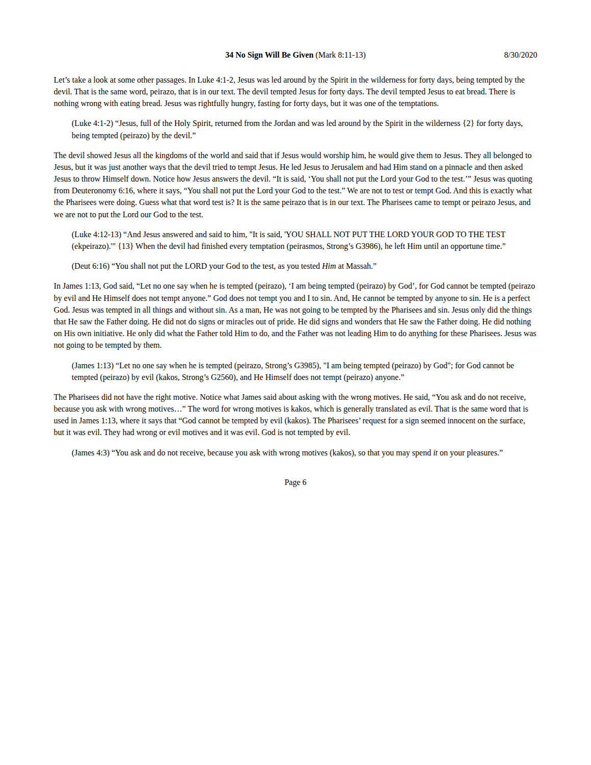34 No Sign Will Be Given (Mark 8:11-13) 8/30/2020
Let’s take a look at some other passages. In Luke 4:1-2, Jesus was led around by the Spirit in the wilderness for forty days, being tempted by the devil. That is the same word, peirazo, that is in our text. The devil tempted Jesus for forty days. The devil tempted Jesus to eat bread. There is nothing wrong with eating bread. Jesus was rightfully hungry, fasting for forty days, but it was one of the temptations.
(Luke 4:1-2) “Jesus, full of the Holy Spirit, returned from the Jordan and was led around by the Spirit in the wilderness {2} for forty days, being tempted (peirazo) by the devil.”
The devil showed Jesus all the kingdoms of the world and said that if Jesus would worship him, he would give them to Jesus. They all belonged to Jesus, but it was just another ways that the devil tried to tempt Jesus. He led Jesus to Jerusalem and had Him stand on a pinnacle and then asked Jesus to throw Himself down. Notice how Jesus answers the devil. “It is said, ‘You shall not put the Lord your God to the test.’” Jesus was quoting from Deuteronomy 6:16, where it says, “You shall not put the Lord your God to the test.” We are not to test or tempt God. And this is exactly what the Pharisees were doing. Guess what that word test is? It is the same peirazo that is in our text. The Pharisees came to tempt or peirazo Jesus, and we are not to put the Lord our God to the test.
(Luke 4:12-13) “And Jesus answered and said to him, "It is said, 'YOU SHALL NOT PUT THE LORD YOUR GOD TO THE TEST (ekpeirazo).'" {13} When the devil had finished every temptation (peirasmos, Strong’s G3986), he left Him until an opportune time.”
(Deut 6:16) “You shall not put the LORD your God to the test, as you tested Him at Massah.”
In James 1:13, God said, “Let no one say when he is tempted (peirazo), ‘I am being tempted (peirazo) by God’, for God cannot be tempted (peirazo by evil and He Himself does not tempt anyone.” God does not tempt you and I to sin. And, He cannot be tempted by anyone to sin. He is a perfect God. Jesus was tempted in all things and without sin. As a man, He was not going to be tempted by the Pharisees and sin. Jesus only did the things that He saw the Father doing. He did not do signs or miracles out of pride. He did signs and wonders that He saw the Father doing. He did nothing on His own initiative. He only did what the Father told Him to do, and the Father was not leading Him to do anything for these Pharisees. Jesus was not going to be tempted by them.
(James 1:13) “Let no one say when he is tempted (peirazo, Strong’s G3985), "I am being tempted (peirazo) by God"; for God cannot be tempted (peirazo) by evil (kakos, Strong’s G2560), and He Himself does not tempt (peirazo) anyone.”
The Pharisees did not have the right motive. Notice what James said about asking with the wrong motives. He said, “You ask and do not receive, because you ask with wrong motives…” The word for wrong motives is kakos, which is generally translated as evil. That is the same word that is used in James 1:13, where it says that “God cannot be tempted by evil (kakos). The Pharisees’ request for a sign seemed innocent on the surface, but it was evil. They had wrong or evil motives and it was evil. God is not tempted by evil.
(James 4:3) “You ask and do not receive, because you ask with wrong motives (kakos), so that you may spend it on your pleasures.”
Page 6